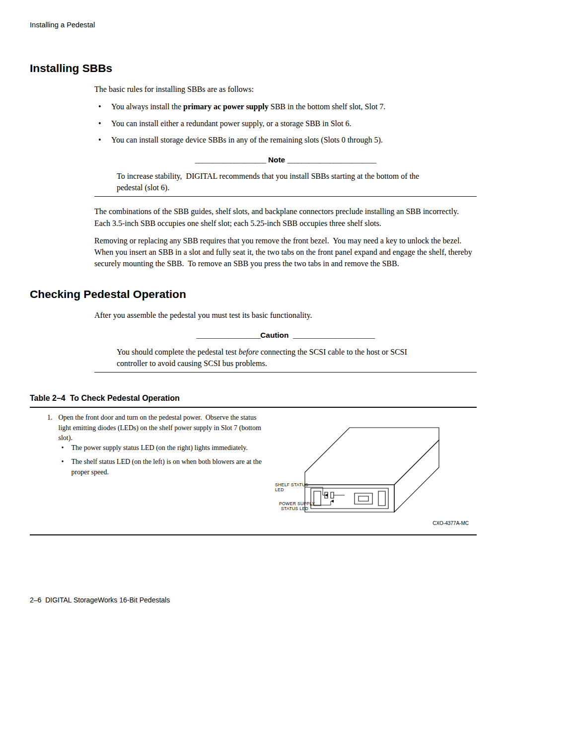Installing a Pedestal
Installing SBBs
The basic rules for installing SBBs are as follows:
You always install the primary ac power supply SBB in the bottom shelf slot, Slot 7.
You can install either a redundant power supply, or a storage SBB in Slot 6.
You can install storage device SBBs in any of the remaining slots (Slots 0 through 5).
____________________ Note _________________________
To increase stability, DIGITAL recommends that you install SBBs starting at the bottom of the pedestal (slot 6).
The combinations of the SBB guides, shelf slots, and backplane connectors preclude installing an SBB incorrectly. Each 3.5-inch SBB occupies one shelf slot; each 5.25-inch SBB occupies three shelf slots.
Removing or replacing any SBB requires that you remove the front bezel. You may need a key to unlock the bezel. When you insert an SBB in a slot and fully seat it, the two tabs on the front panel expand and engage the shelf, thereby securely mounting the SBB. To remove an SBB you press the two tabs in and remove the SBB.
Checking Pedestal Operation
After you assemble the pedestal you must test its basic functionality.
__________________Caution _______________________
You should complete the pedestal test before connecting the SCSI cable to the host or SCSI controller to avoid causing SCSI bus problems.
Table 2–4 To Check Pedestal Operation
| 1. | Open the front door and turn on the pedestal power. Observe the status light emitting diodes (LEDs) on the shelf power supply in Slot 7 (bottom slot). The power supply status LED (on the right) lights immediately. The shelf status LED (on the left) is on when both blowers are at the proper speed. | SHELF STATUS LED POWER SUPPLY STATUS LED CXO-4377A-MC |
2–6 DIGITAL StorageWorks 16-Bit Pedestals